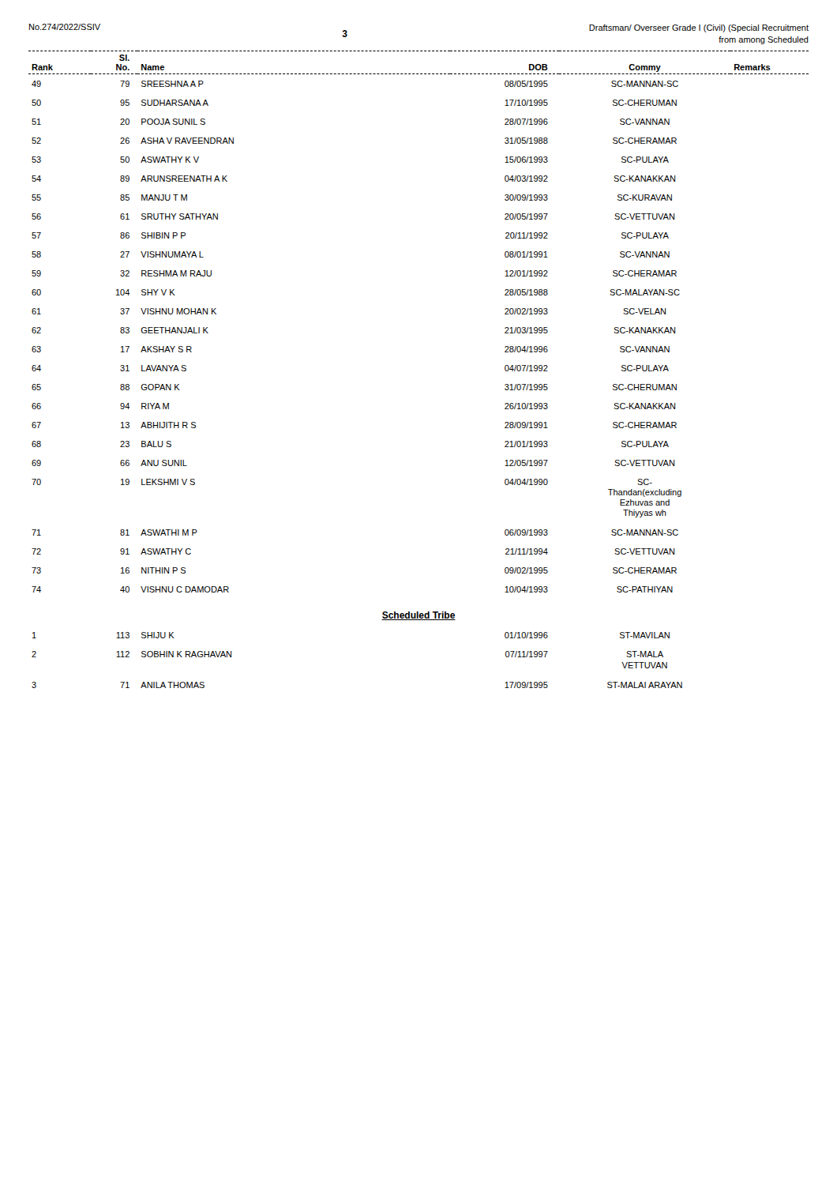No.274/2022/SSIV
3
Draftsman/ Overseer Grade I (Civil) (Special Recruitment
from among Scheduled
| Rank | Sl. No. | Name | DOB | Commy | Remarks |
| --- | --- | --- | --- | --- | --- |
| 49 | 79 | SREESHNA A P | 08/05/1995 | SC-MANNAN-SC | |
| 50 | 95 | SUDHARSANA A | 17/10/1995 | SC-CHERUMAN | |
| 51 | 20 | POOJA SUNIL S | 28/07/1996 | SC-VANNAN | |
| 52 | 26 | ASHA V RAVEENDRAN | 31/05/1988 | SC-CHERAMAR | |
| 53 | 50 | ASWATHY K V | 15/06/1993 | SC-PULAYA | |
| 54 | 89 | ARUNSREENATH A K | 04/03/1992 | SC-KANAKKAN | |
| 55 | 85 | MANJU T M | 30/09/1993 | SC-KURAVAN | |
| 56 | 61 | SRUTHY SATHYAN | 20/05/1997 | SC-VETTUVAN | |
| 57 | 86 | SHIBIN P P | 20/11/1992 | SC-PULAYA | |
| 58 | 27 | VISHNUMAYA L | 08/01/1991 | SC-VANNAN | |
| 59 | 32 | RESHMA M RAJU | 12/01/1992 | SC-CHERAMAR | |
| 60 | 104 | SHY V K | 28/05/1988 | SC-MALAYAN-SC | |
| 61 | 37 | VISHNU MOHAN K | 20/02/1993 | SC-VELAN | |
| 62 | 83 | GEETHANJALI K | 21/03/1995 | SC-KANAKKAN | |
| 63 | 17 | AKSHAY S R | 28/04/1996 | SC-VANNAN | |
| 64 | 31 | LAVANYA S | 04/07/1992 | SC-PULAYA | |
| 65 | 88 | GOPAN K | 31/07/1995 | SC-CHERUMAN | |
| 66 | 94 | RIYA M | 26/10/1993 | SC-KANAKKAN | |
| 67 | 13 | ABHIJITH R S | 28/09/1991 | SC-CHERAMAR | |
| 68 | 23 | BALU S | 21/01/1993 | SC-PULAYA | |
| 69 | 66 | ANU SUNIL | 12/05/1997 | SC-VETTUVAN | |
| 70 | 19 | LEKSHMI V S | 04/04/1990 | SC- Thandan(excluding Ezhuvas and Thiyyas wh | |
| 71 | 81 | ASWATHI M P | 06/09/1993 | SC-MANNAN-SC | |
| 72 | 91 | ASWATHY C | 21/11/1994 | SC-VETTUVAN | |
| 73 | 16 | NITHIN P S | 09/02/1995 | SC-CHERAMAR | |
| 74 | 40 | VISHNU C DAMODAR | 10/04/1993 | SC-PATHIYAN | |
| Scheduled Tribe |
| 1 | 113 | SHIJU K | 01/10/1996 | ST-MAVILAN | |
| 2 | 112 | SOBHIN K RAGHAVAN | 07/11/1997 | ST-MALA VETTUVAN | |
| 3 | 71 | ANILA THOMAS | 17/09/1995 | ST-MALAI ARAYAN | |